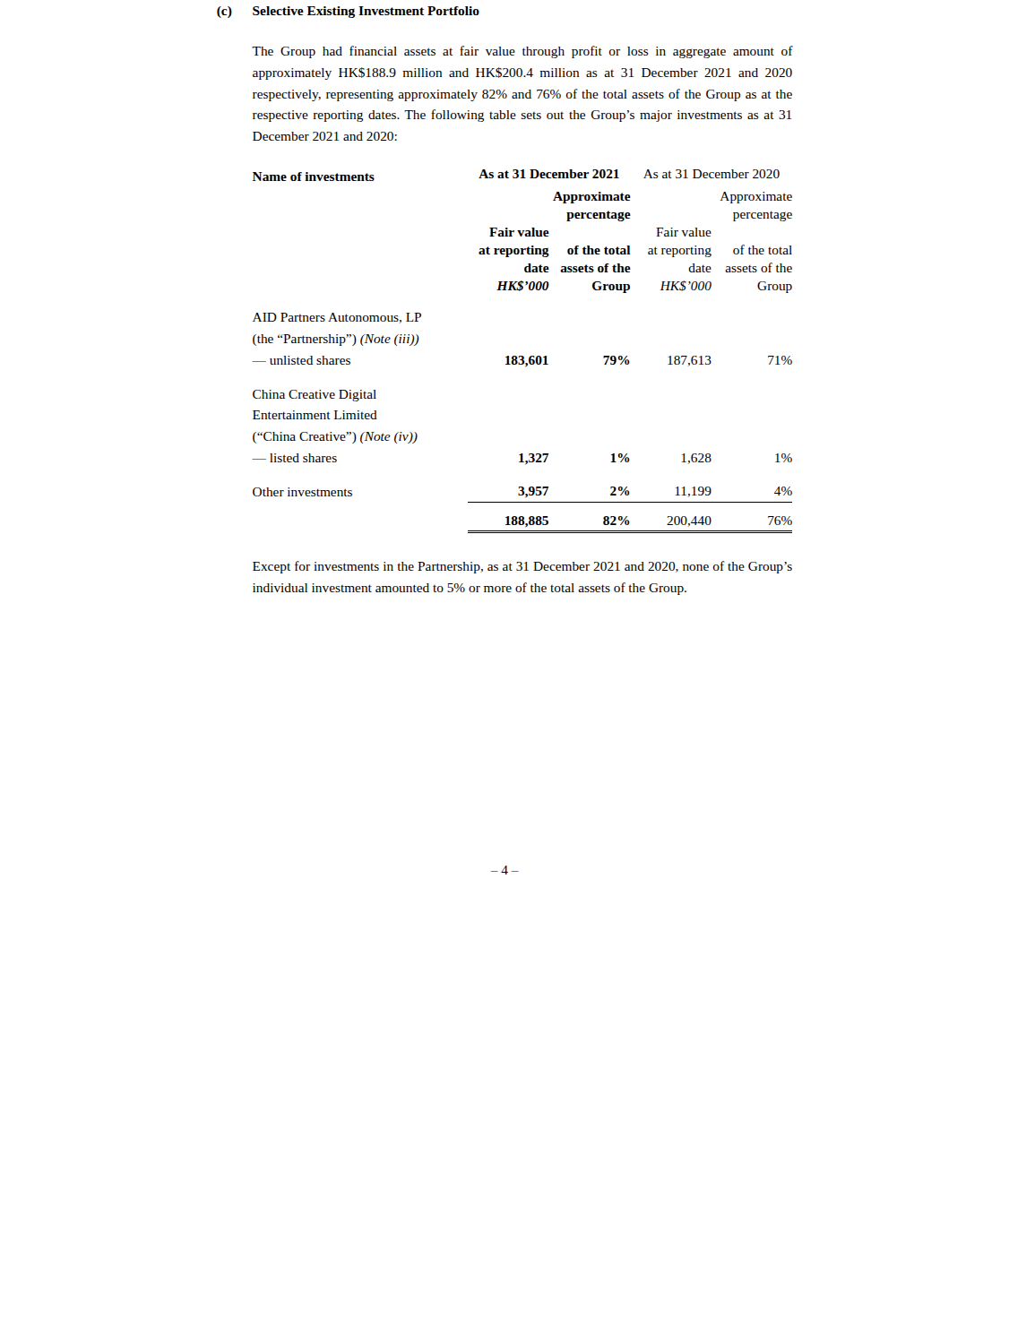(c) Selective Existing Investment Portfolio
The Group had financial assets at fair value through profit or loss in aggregate amount of approximately HK$188.9 million and HK$200.4 million as at 31 December 2021 and 2020 respectively, representing approximately 82% and 76% of the total assets of the Group as at the respective reporting dates. The following table sets out the Group’s major investments as at 31 December 2021 and 2020:
| Name of investments | As at 31 December 2021 | As at 31 December 2020 |
| | | Approximate percentage | | Approximate percentage |
| | Fair value at reporting date HK$’000 | of the total assets of the Group | Fair value at reporting date HK$’000 | of the total assets of the Group |
| AID Partners Autonomous, LP | | | | |
| (the “Partnership”) (Note (iii)) | | | | |
| — unlisted shares | 183,601 | 79% | 187,613 | 71% |
| China Creative Digital | | | | |
| Entertainment Limited | | | | |
| (“China Creative”) (Note (iv)) | | | | |
| — listed shares | 1,327 | 1% | 1,628 | 1% |
| Other investments | 3,957 | 2% | 11,199 | 4% |
| | 188,885 | 82% | 200,440 | 76% |
Except for investments in the Partnership, as at 31 December 2021 and 2020, none of the Group’s individual investment amounted to 5% or more of the total assets of the Group.
– 4 –